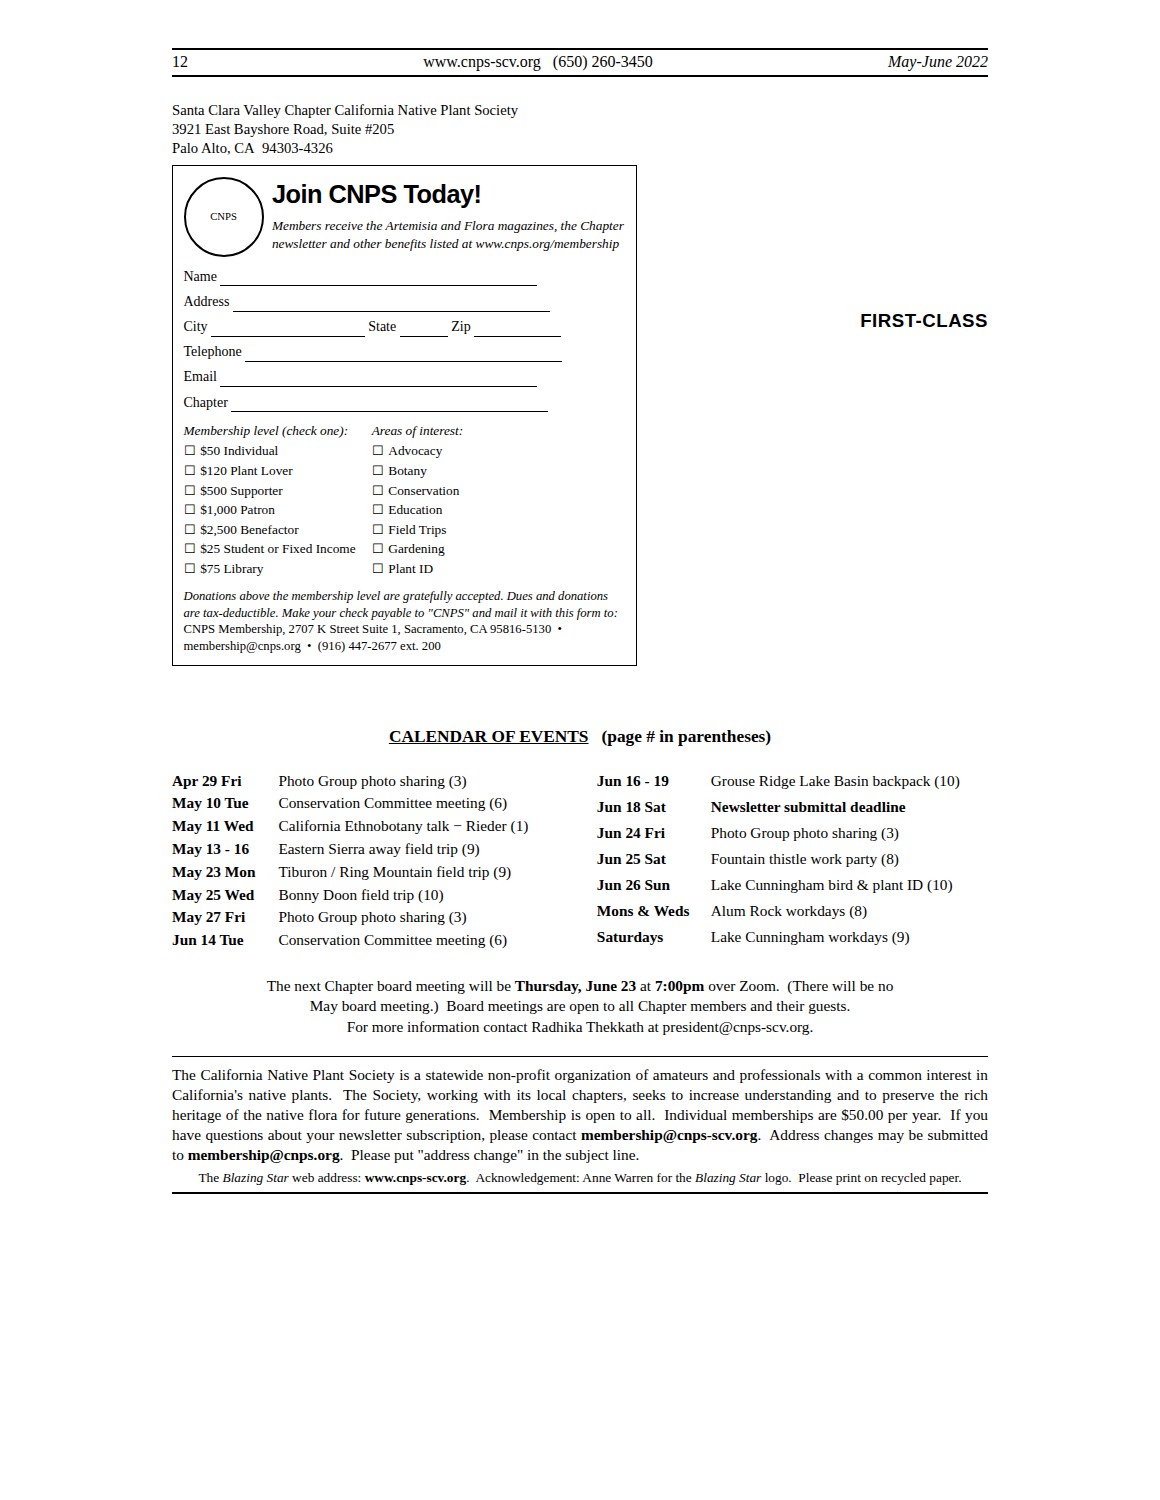12 www.cnps-scv.org (650) 260-3450 May-June 2022
Santa Clara Valley Chapter California Native Plant Society
3921 East Bayshore Road, Suite #205
Palo Alto, CA 94303-4326
CNPS
Join CNPS Today!
Members receive the Artemisia and Flora magazines, the Chapter newsletter and other benefits listed at www.cnps.org/membership
Name
Address
City State Zip
Telephone
Email
Chapter
Membership level (check one):
$50 Individual
$120 Plant Lover
$500 Supporter
$1,000 Patron
$2,500 Benefactor
$25 Student or Fixed Income
$75 Library
Areas of interest:
Advocacy
Botany
Conservation
Education
Field Trips
Gardening
Plant ID
Donations above the membership level are gratefully accepted. Dues and donations are tax-deductible. Make your check payable to "CNPS" and mail it with this form to:
CNPS Membership, 2707 K Street Suite 1, Sacramento, CA 95816-5130 • membership@cnps.org • (916) 447-2677 ext. 200
FIRST-CLASS
CALENDAR OF EVENTS (page # in parentheses)
| Apr 29 Fri | Photo Group photo sharing (3) |
| May 10 Tue | Conservation Committee meeting (6) |
| May 11 Wed | California Ethnobotany talk − Rieder (1) |
| May 13 - 16 | Eastern Sierra away field trip (9) |
| May 23 Mon | Tiburon / Ring Mountain field trip (9) |
| May 25 Wed | Bonny Doon field trip (10) |
| May 27 Fri | Photo Group photo sharing (3) |
| Jun 14 Tue | Conservation Committee meeting (6) |
| Jun 16 - 19 | Grouse Ridge Lake Basin backpack (10) |
| Jun 18 Sat | Newsletter submittal deadline |
| Jun 24 Fri | Photo Group photo sharing (3) |
| Jun 25 Sat | Fountain thistle work party (8) |
| Jun 26 Sun | Lake Cunningham bird & plant ID (10) |
| Mons & Weds | Alum Rock workdays (8) |
| Saturdays | Lake Cunningham workdays (9) |
The next Chapter board meeting will be Thursday, June 23 at 7:00pm over Zoom. (There will be no May board meeting.) Board meetings are open to all Chapter members and their guests.
For more information contact Radhika Thekkath at president@cnps-scv.org.
The California Native Plant Society is a statewide non-profit organization of amateurs and professionals with a common interest in California's native plants. The Society, working with its local chapters, seeks to increase understanding and to preserve the rich heritage of the native flora for future generations. Membership is open to all. Individual memberships are $50.00 per year. If you have questions about your newsletter subscription, please contact membership@cnps-scv.org. Address changes may be submitted to membership@cnps.org. Please put "address change" in the subject line.
The Blazing Star web address: www.cnps-scv.org. Acknowledgement: Anne Warren for the Blazing Star logo. Please print on recycled paper.